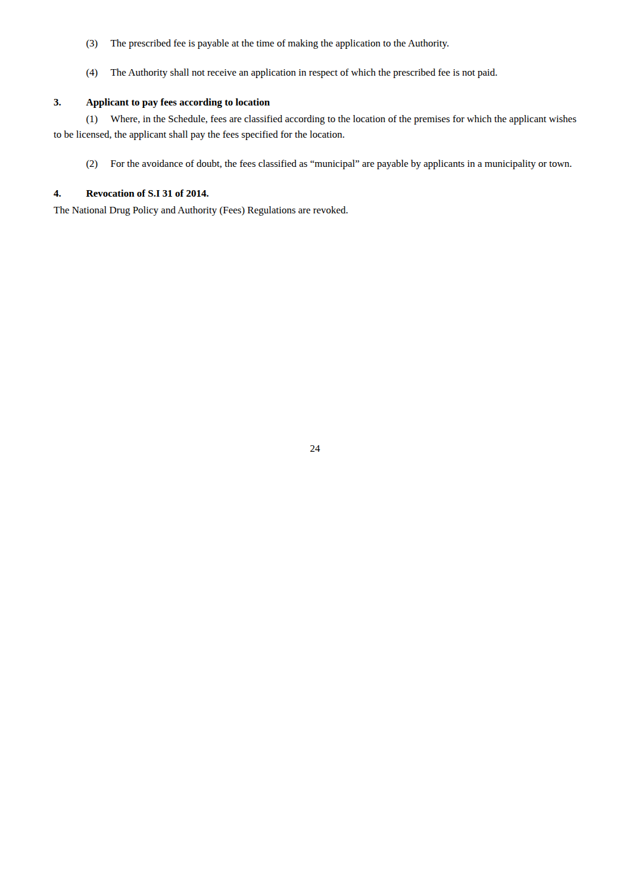(3) The prescribed fee is payable at the time of making the application to the Authority.
(4) The Authority shall not receive an application in respect of which the prescribed fee is not paid.
3. Applicant to pay fees according to location
(1) Where, in the Schedule, fees are classified according to the location of the premises for which the applicant wishes to be licensed, the applicant shall pay the fees specified for the location.
(2) For the avoidance of doubt, the fees classified as “municipal” are payable by applicants in a municipality or town.
4. Revocation of S.I 31 of 2014.
The National Drug Policy and Authority (Fees) Regulations are revoked.
24